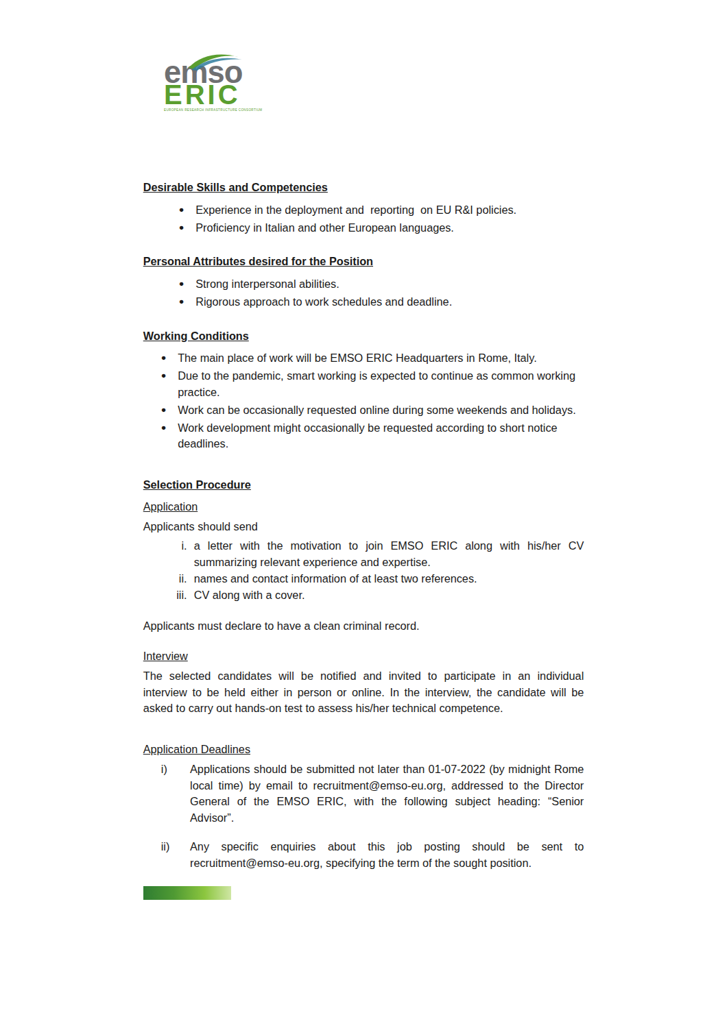emso ERIC EUROPEAN RESEARCH INFRASTRUCTURE CONSORTIUM
Desirable Skills and Competencies
Experience in the deployment and reporting on EU R&I policies.
Proficiency in Italian and other European languages.
Personal Attributes desired for the Position
Strong interpersonal abilities.
Rigorous approach to work schedules and deadline.
Working Conditions
The main place of work will be EMSO ERIC Headquarters in Rome, Italy.
Due to the pandemic, smart working is expected to continue as common working practice.
Work can be occasionally requested online during some weekends and holidays.
Work development might occasionally be requested according to short notice deadlines.
Selection Procedure
Application
Applicants should send
a letter with the motivation to join EMSO ERIC along with his/her CV summarizing relevant experience and expertise.
names and contact information of at least two references.
CV along with a cover.
Applicants must declare to have a clean criminal record.
Interview
The selected candidates will be notified and invited to participate in an individual interview to be held either in person or online. In the interview, the candidate will be asked to carry out hands-on test to assess his/her technical competence.
Application Deadlines
Applications should be submitted not later than 01-07-2022 (by midnight Rome local time) by email to recruitment@emso-eu.org, addressed to the Director General of the EMSO ERIC, with the following subject heading: “Senior Advisor”.
Any specific enquiries about this job posting should be sent to recruitment@emso-eu.org, specifying the term of the sought position.